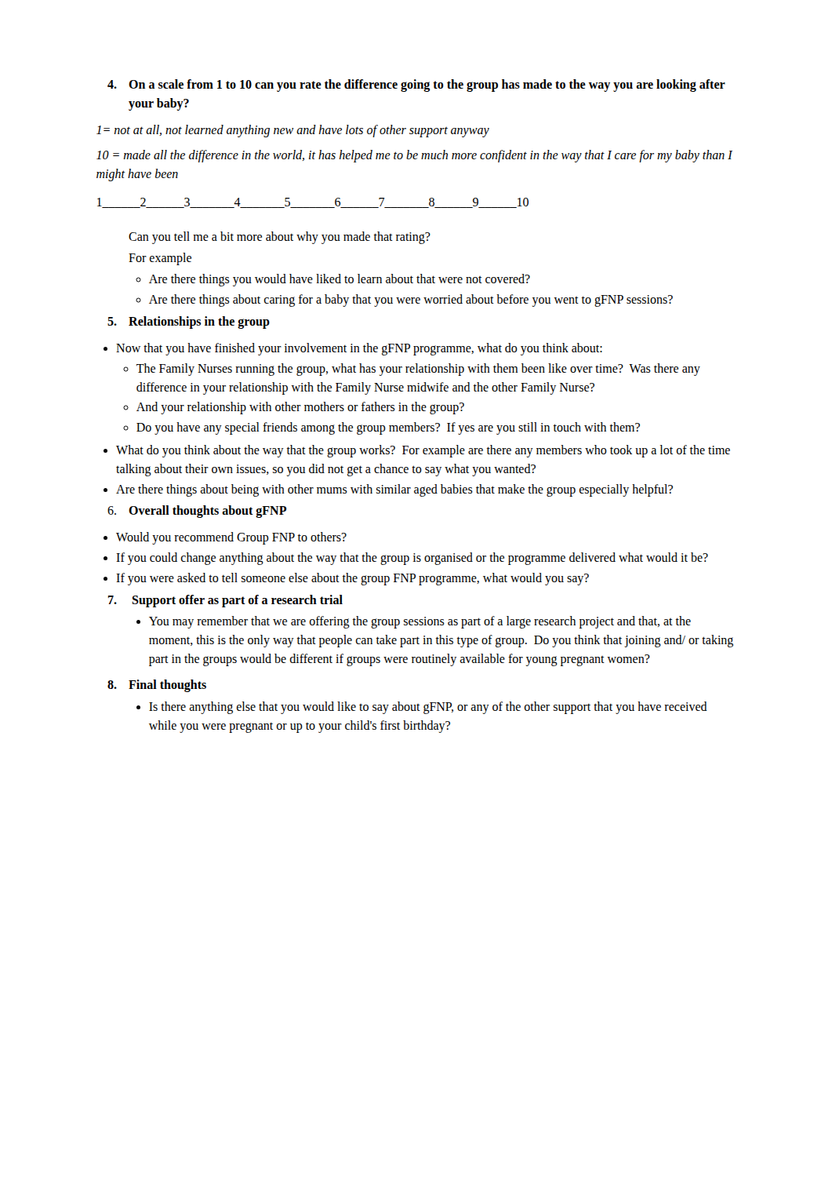On a scale from 1 to 10 can you rate the difference going to the group has made to the way you are looking after your baby?
1= not at all, not learned anything new and have lots of other support anyway
10 = made all the difference in the world, it has helped me to be much more confident in the way that I care for my baby than I might have been
1______2______3_______4_______5_______6______7_______8______9______10
Can you tell me a bit more about why you made that rating?
For example
Are there things you would have liked to learn about that were not covered?
Are there things about caring for a baby that you were worried about before you went to gFNP sessions?
Relationships in the group
Now that you have finished your involvement in the gFNP programme, what do you think about:
The Family Nurses running the group, what has your relationship with them been like over time? Was there any difference in your relationship with the Family Nurse midwife and the other Family Nurse?
And your relationship with other mothers or fathers in the group?
Do you have any special friends among the group members? If yes are you still in touch with them?
What do you think about the way that the group works? For example are there any members who took up a lot of the time talking about their own issues, so you did not get a chance to say what you wanted?
Are there things about being with other mums with similar aged babies that make the group especially helpful?
Overall thoughts about gFNP
Would you recommend Group FNP to others?
If you could change anything about the way that the group is organised or the programme delivered what would it be?
If you were asked to tell someone else about the group FNP programme, what would you say?
Support offer as part of a research trial
You may remember that we are offering the group sessions as part of a large research project and that, at the moment, this is the only way that people can take part in this type of group. Do you think that joining and/ or taking part in the groups would be different if groups were routinely available for young pregnant women?
Final thoughts
Is there anything else that you would like to say about gFNP, or any of the other support that you have received while you were pregnant or up to your child's first birthday?